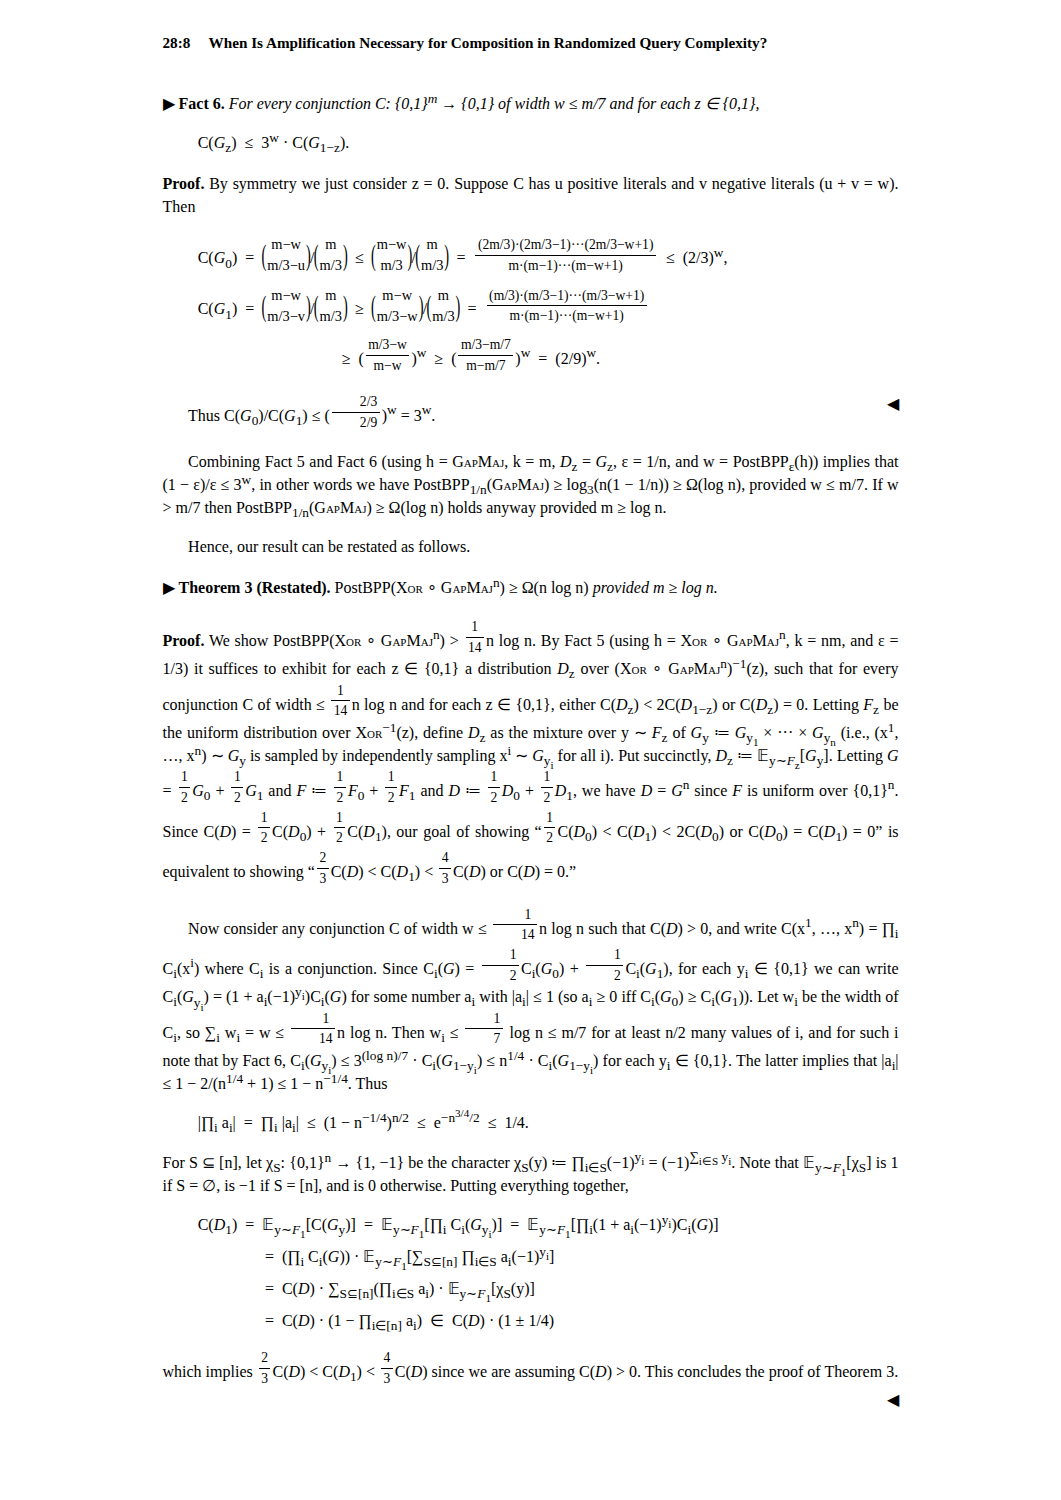28:8 When Is Amplification Necessary for Composition in Randomized Query Complexity?
Fact 6. For every conjunction C: {0,1}m → {0,1} of width w ≤ m/7 and for each z ∈ {0,1},
C(Gz) ≤ 3w · C(G1−z).
Proof. By symmetry we just consider z = 0. Suppose C has u positive literals and v negative literals (u + v = w). Then
C(G0) = m−w m/3−u/mm/3 ≤ m−w m/3/mm/3 = (2m/3)·(2m/3−1)···(2m/3−w+1) m·(m−1)···(m−w+1) ≤ (2/3)w,
C(G1) = m−w m/3−v/mm/3 ≥ m−w m/3−w/mm/3 = (m/3)·(m/3−1)···(m/3−w+1) m·(m−1)···(m−w+1)
≥ (m/3−w m−w)w ≥ (m/3−m/7 m−m/7)w = (2/9)w.
Thus C(G0)/C(G1) ≤ (2/32/9)w = 3w.
Combining Fact 5 and Fact 6 (using h = GapMaj, k = m, Dz = Gz, ε = 1/n, and w = PostBPPε(h)) implies that (1 − ε)/ε ≤ 3w, in other words we have PostBPP1/n(GapMaj) ≥ log3(n(1 − 1/n)) ≥ Ω(log n), provided w ≤ m/7. If w > m/7 then PostBPP1/n(GapMaj) ≥ Ω(log n) holds anyway provided m ≥ log n.
Hence, our result can be restated as follows.
Theorem 3 (Restated). PostBPP(Xor ∘ GapMajn) ≥ Ω(n log n) provided m ≥ log n.
Proof. We show PostBPP(Xor ∘ GapMajn) > 114n log n. By Fact 5 (using h = Xor ∘ GapMajn, k = nm, and ε = 1/3) it suffices to exhibit for each z ∈ {0,1} a distribution Dz over (Xor ∘ GapMajn)−1(z), such that for every conjunction C of width ≤ 114n log n and for each z ∈ {0,1}, either C(Dz) < 2C(D1−z) or C(Dz) = 0. Letting Fz be the uniform distribution over Xor−1(z), define Dz as the mixture over y ∼ Fz of Gy ≔ Gy1 × ··· × Gyn (i.e., (x1, …, xn) ∼ Gy is sampled by independently sampling xi ∼ Gyi for all i). Put succinctly, Dz ≔ 𝔼y∼Fz[Gy]. Letting G = 12 G0 + 12 G1 and F ≔ 12 F0 + 12 F1 and D ≔ 12 D0 + 12 D1, we have D = Gn since F is uniform over {0,1}n. Since C(D) = 12 C(D0) + 12 C(D1), our goal of showing “12 C(D0) < C(D1) < 2C(D0) or C(D0) = C(D1) = 0” is equivalent to showing “23 C(D) < C(D1) < 43 C(D) or C(D) = 0.”
Now consider any conjunction C of width w ≤ 114n log n such that C(D) > 0, and write C(x1, …, xn) = ∏i Ci(xi) where Ci is a conjunction. Since Ci(G) = 12 Ci(G0) + 12 Ci(G1), for each yi ∈ {0,1} we can write Ci(Gyi) = (1 + ai(−1)yi)Ci(G) for some number ai with |ai| ≤ 1 (so ai ≥ 0 iff Ci(G0) ≥ Ci(G1)). Let wi be the width of Ci, so ∑i wi = w ≤ 114n log n. Then wi ≤ 17 log n ≤ m/7 for at least n/2 many values of i, and for such i note that by Fact 6, Ci(Gyi) ≤ 3(log n)/7 · Ci(G1−yi) ≤ n1/4 · Ci(G1−yi) for each yi ∈ {0,1}. The latter implies that |ai| ≤ 1 − 2/(n1/4 + 1) ≤ 1 − n−1/4. Thus
|∏i ai| = ∏i |ai| ≤ (1 − n−1/4)n/2 ≤ e−n3/4/2 ≤ 1/4.
For S ⊆ [n], let χS: {0,1}n → {1, −1} be the character χS(y) ≔ ∏i∈S(−1)yi = (−1)∑i∈S yi. Note that 𝔼y∼F1[χS] is 1 if S = ∅, is −1 if S = [n], and is 0 otherwise. Putting everything together,
C(D1) = 𝔼y∼F1[C(Gy)] = 𝔼y∼F1[∏i Ci(Gyi)] = 𝔼y∼F1[∏i(1 + ai(−1)yi)Ci(G)]
= (∏i Ci(G)) · 𝔼y∼F1[∑S⊆[n] ∏i∈S ai(−1)yi]
= C(D) · ∑S⊆[n](∏i∈S ai) · 𝔼y∼F1[χS(y)]
= C(D) · (1 − ∏i∈[n] ai) ∈ C(D) · (1 ± 1/4)
which implies 23 C(D) < C(D1) < 43 C(D) since we are assuming C(D) > 0. This concludes the proof of Theorem 3.